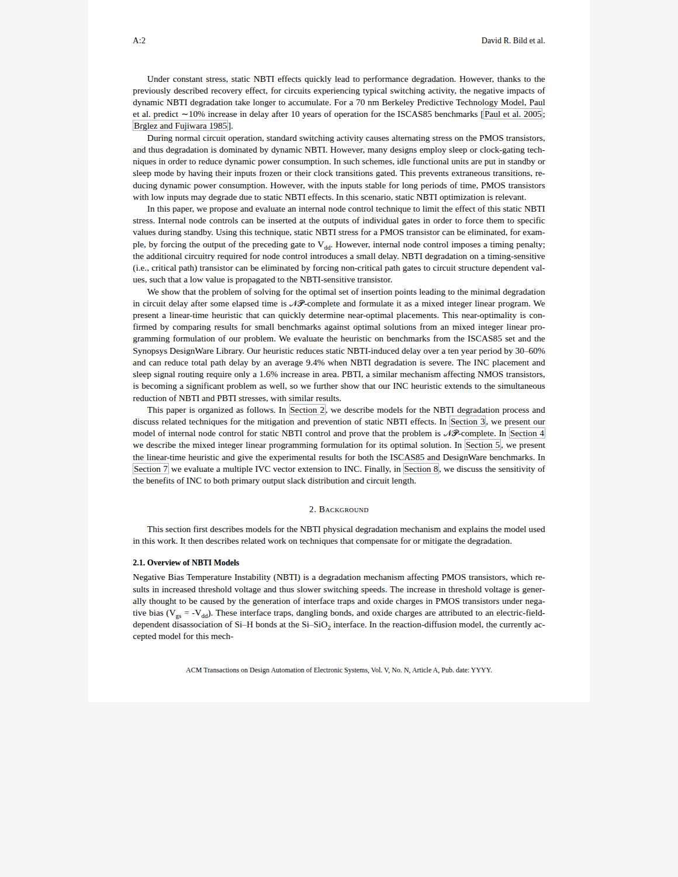A:2 David R. Bild et al.
Under constant stress, static NBTI effects quickly lead to performance degradation. However, thanks to the previously described recovery effect, for circuits experiencing typical switching activity, the negative impacts of dynamic NBTI degradation take longer to accumulate. For a 70 nm Berkeley Predictive Technology Model, Paul et al. predict ∼10% increase in delay after 10 years of operation for the ISCAS85 benchmarks [Paul et al. 2005; Brglez and Fujiwara 1985].
During normal circuit operation, standard switching activity causes alternating stress on the PMOS transistors, and thus degradation is dominated by dynamic NBTI. However, many designs employ sleep or clock-gating techniques in order to reduce dynamic power consumption. In such schemes, idle functional units are put in standby or sleep mode by having their inputs frozen or their clock transitions gated. This prevents extraneous transitions, reducing dynamic power consumption. However, with the inputs stable for long periods of time, PMOS transistors with low inputs may degrade due to static NBTI effects. In this scenario, static NBTI optimization is relevant.
In this paper, we propose and evaluate an internal node control technique to limit the effect of this static NBTI stress. Internal node controls can be inserted at the outputs of individual gates in order to force them to specific values during standby. Using this technique, static NBTI stress for a PMOS transistor can be eliminated, for example, by forcing the output of the preceding gate to Vdd. However, internal node control imposes a timing penalty; the additional circuitry required for node control introduces a small delay. NBTI degradation on a timing-sensitive (i.e., critical path) transistor can be eliminated by forcing non-critical path gates to circuit structure dependent values, such that a low value is propagated to the NBTI-sensitive transistor.
We show that the problem of solving for the optimal set of insertion points leading to the minimal degradation in circuit delay after some elapsed time is 𝒩𝒫-complete and formulate it as a mixed integer linear program. We present a linear-time heuristic that can quickly determine near-optimal placements. This near-optimality is confirmed by comparing results for small benchmarks against optimal solutions from an mixed integer linear programming formulation of our problem. We evaluate the heuristic on benchmarks from the ISCAS85 set and the Synopsys DesignWare Library. Our heuristic reduces static NBTI-induced delay over a ten year period by 30–60% and can reduce total path delay by an average 9.4% when NBTI degradation is severe. The INC placement and sleep signal routing require only a 1.6% increase in area. PBTI, a similar mechanism affecting NMOS transistors, is becoming a significant problem as well, so we further show that our INC heuristic extends to the simultaneous reduction of NBTI and PBTI stresses, with similar results.
This paper is organized as follows. In Section 2, we describe models for the NBTI degradation process and discuss related techniques for the mitigation and prevention of static NBTI effects. In Section 3, we present our model of internal node control for static NBTI control and prove that the problem is 𝒩𝒫-complete. In Section 4 we describe the mixed integer linear programming formulation for its optimal solution. In Section 5, we present the linear-time heuristic and give the experimental results for both the ISCAS85 and DesignWare benchmarks. In Section 7 we evaluate a multiple IVC vector extension to INC. Finally, in Section 8, we discuss the sensitivity of the benefits of INC to both primary output slack distribution and circuit length.
2. Background
This section first describes models for the NBTI physical degradation mechanism and explains the model used in this work. It then describes related work on techniques that compensate for or mitigate the degradation.
2.1. Overview of NBTI Models
Negative Bias Temperature Instability (NBTI) is a degradation mechanism affecting PMOS transistors, which results in increased threshold voltage and thus slower switching speeds. The increase in threshold voltage is generally thought to be caused by the generation of interface traps and oxide charges in PMOS transistors under negative bias (Vgs = -Vdd). These interface traps, dangling bonds, and oxide charges are attributed to an electric-field-dependent disassociation of Si–H bonds at the Si–SiO2 interface. In the reaction-diffusion model, the currently accepted model for this mech-
ACM Transactions on Design Automation of Electronic Systems, Vol. V, No. N, Article A, Pub. date: YYYY.